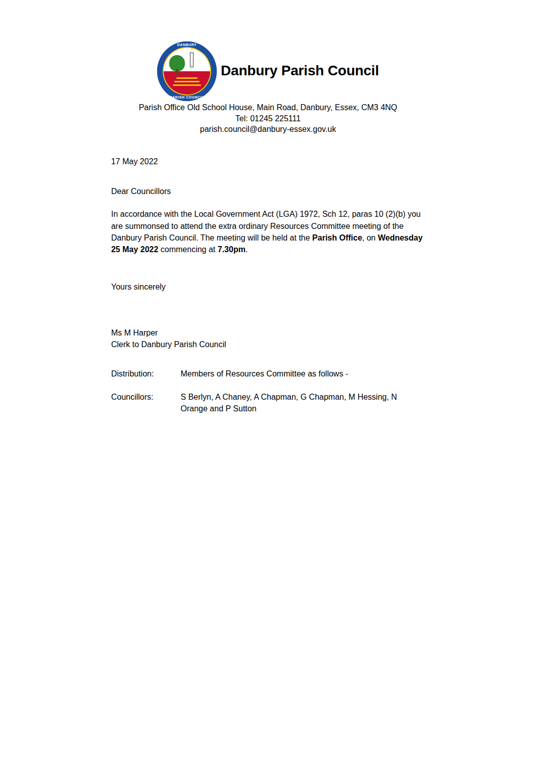DANBURY
PARISH COUNCIL
Danbury Parish Council
Parish Office Old School House, Main Road, Danbury, Essex, CM3 4NQ
Tel: 01245 225111
parish.council@danbury-essex.gov.uk
17 May 2022
Dear Councillors
In accordance with the Local Government Act (LGA) 1972, Sch 12, paras 10 (2)(b) you are summonsed to attend the extra ordinary Resources Committee meeting of the Danbury Parish Council. The meeting will be held at the Parish Office, on Wednesday 25 May 2022 commencing at 7.30pm.
Yours sincerely
Ms M Harper
Clerk to Danbury Parish Council
| Distribution: | Members of Resources Committee as follows - |
| Councillors: | S Berlyn, A Chaney, A Chapman, G Chapman, M Hessing, N Orange and P Sutton |